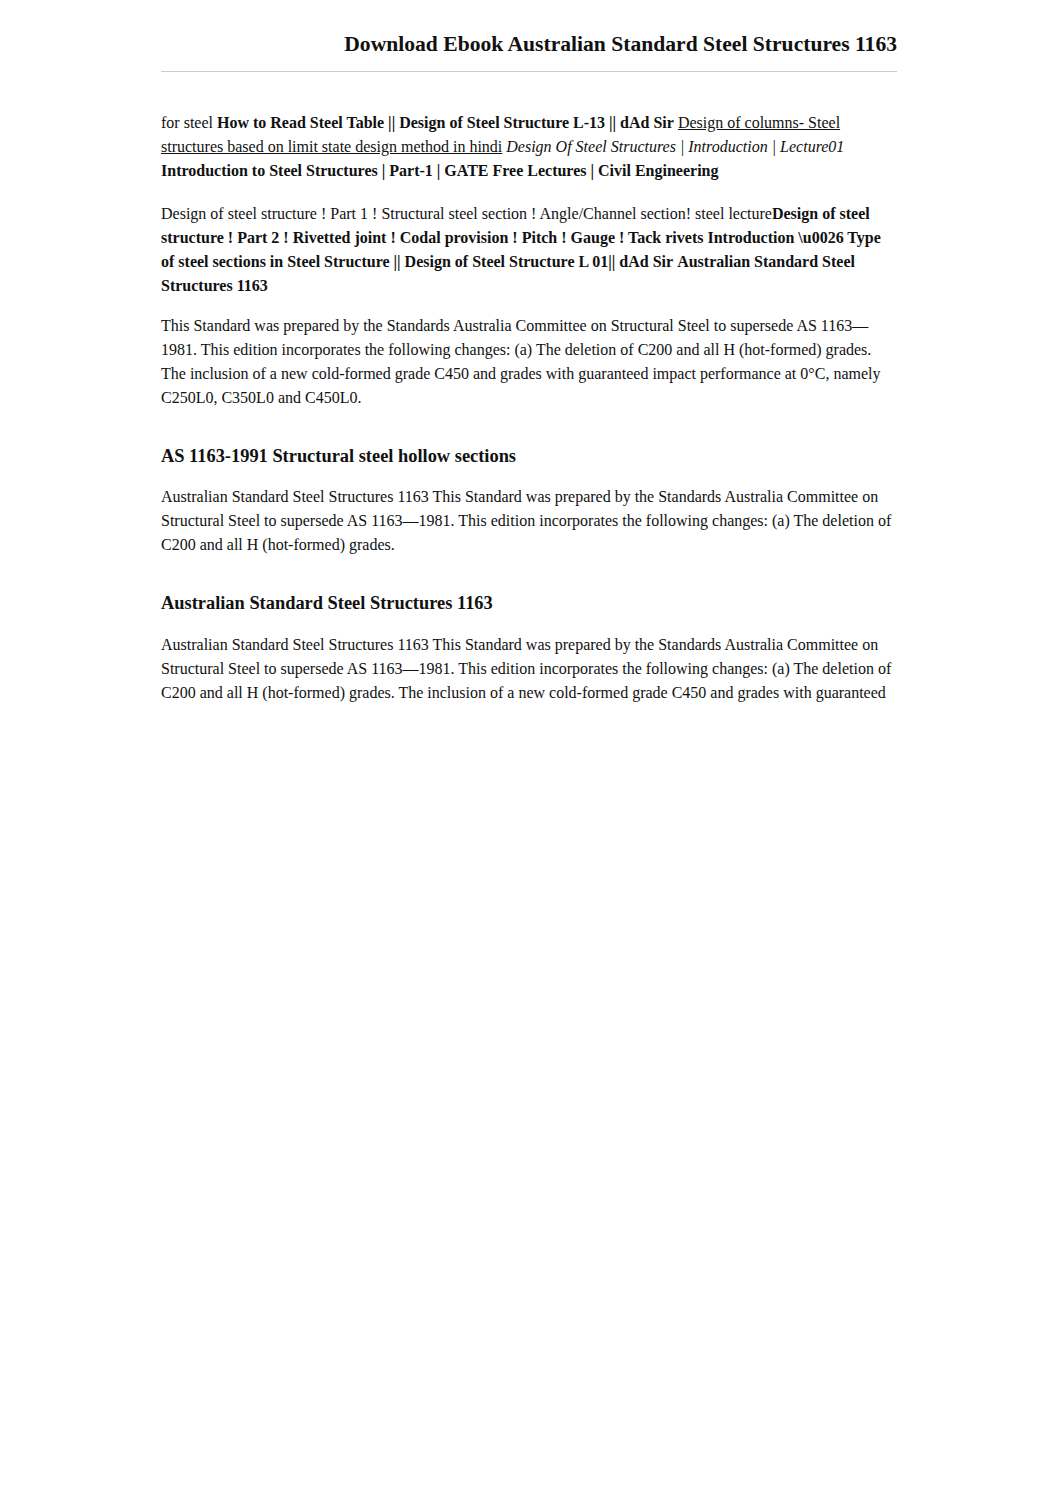Download Ebook Australian Standard Steel Structures 1163
for steel How to Read Steel Table || Design of Steel Structure L-13 || dAd Sir Design of columns- Steel structures based on limit state design method in hindi Design Of Steel Structures | Introduction | Lecture01 Introduction to Steel Structures | Part-1 | GATE Free Lectures | Civil Engineering
Design of steel structure ! Part 1 ! Structural steel section ! Angle/Channel section! steel lectureDesign of steel structure ! Part 2 ! Rivetted joint ! Codal provision ! Pitch ! Gauge ! Tack rivets Introduction \u0026 Type of steel sections in Steel Structure || Design of Steel Structure L 01|| dAd Sir Australian Standard Steel Structures 1163
This Standard was prepared by the Standards Australia Committee on Structural Steel to supersede AS 1163—1981. This edition incorporates the following changes: (a) The deletion of C200 and all H (hot-formed) grades. The inclusion of a new cold-formed grade C450 and grades with guaranteed impact performance at 0°C, namely C250L0, C350L0 and C450L0.
AS 1163-1991 Structural steel hollow sections
Australian Standard Steel Structures 1163 This Standard was prepared by the Standards Australia Committee on Structural Steel to supersede AS 1163—1981. This edition incorporates the following changes: (a) The deletion of C200 and all H (hot-formed) grades.
Australian Standard Steel Structures 1163
Australian Standard Steel Structures 1163 This Standard was prepared by the Standards Australia Committee on Structural Steel to supersede AS 1163—1981. This edition incorporates the following changes: (a) The deletion of C200 and all H (hot-formed) grades. The inclusion of a new cold-formed grade C450 and grades with guaranteed